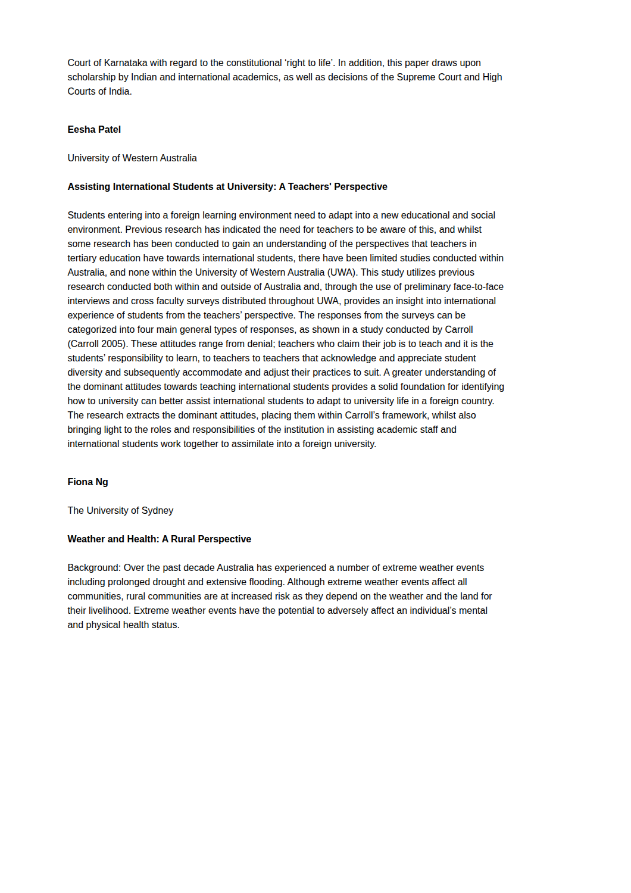Court of Karnataka with regard to the constitutional ‘right to life’. In addition, this paper draws upon scholarship by Indian and international academics, as well as decisions of the Supreme Court and High Courts of India.
Eesha Patel
University of Western Australia
Assisting International Students at University: A Teachers' Perspective
Students entering into a foreign learning environment need to adapt into a new educational and social environment. Previous research has indicated the need for teachers to be aware of this, and whilst some research has been conducted to gain an understanding of the perspectives that teachers in tertiary education have towards international students, there have been limited studies conducted within Australia, and none within the University of Western Australia (UWA). This study utilizes previous research conducted both within and outside of Australia and, through the use of preliminary face-to-face interviews and cross faculty surveys distributed throughout UWA, provides an insight into international experience of students from the teachers’ perspective. The responses from the surveys can be categorized into four main general types of responses, as shown in a study conducted by Carroll (Carroll 2005). These attitudes range from denial; teachers who claim their job is to teach and it is the students’ responsibility to learn, to teachers to teachers that acknowledge and appreciate student diversity and subsequently accommodate and adjust their practices to suit. A greater understanding of the dominant attitudes towards teaching international students provides a solid foundation for identifying how to university can better assist international students to adapt to university life in a foreign country. The research extracts the dominant attitudes, placing them within Carroll’s framework, whilst also bringing light to the roles and responsibilities of the institution in assisting academic staff and international students work together to assimilate into a foreign university.
Fiona Ng
The University of Sydney
Weather and Health: A Rural Perspective
Background: Over the past decade Australia has experienced a number of extreme weather events including prolonged drought and extensive flooding. Although extreme weather events affect all communities, rural communities are at increased risk as they depend on the weather and the land for their livelihood. Extreme weather events have the potential to adversely affect an individual’s mental and physical health status.